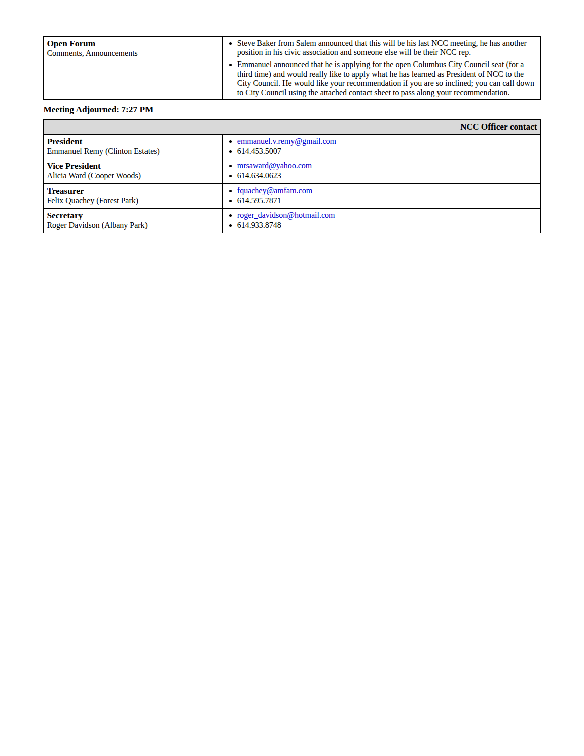| Open Forum Comments, Announcements | Steve Baker from Salem announced that this will be his last NCC meeting, he has another position in his civic association and someone else will be their NCC rep. Emmanuel announced that he is applying for the open Columbus City Council seat (for a third time) and would really like to apply what he has learned as President of NCC to the City Council. He would like your recommendation if you are so inclined; you can call down to City Council using the attached contact sheet to pass along your recommendation. |
Meeting Adjourned: 7:27 PM
| NCC Officer contact |
| President Emmanuel Remy (Clinton Estates) | emmanuel.v.remy@gmail.com 614.453.5007 |
| Vice President Alicia Ward (Cooper Woods) | mrsaward@yahoo.com 614.634.0623 |
| Treasurer Felix Quachey (Forest Park) | fquachey@amfam.com 614.595.7871 |
| Secretary Roger Davidson (Albany Park) | roger_davidson@hotmail.com 614.933.8748 |